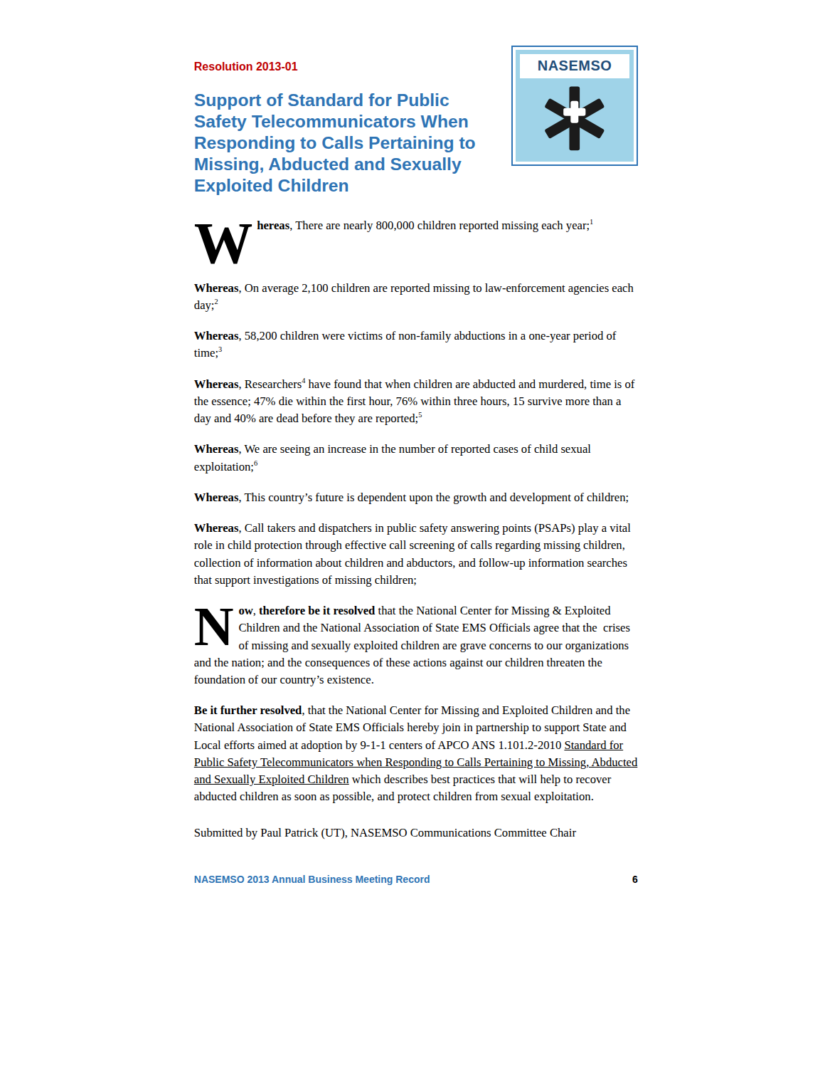NASEMSO
Resolution 2013-01
Support of Standard for Public Safety Telecommunicators When Responding to Calls Pertaining to Missing, Abducted and Sexually Exploited Children
W
hereas, There are nearly 800,000 children reported missing each year;1
Whereas, On average 2,100 children are reported missing to law-enforcement agencies each day;2
Whereas, 58,200 children were victims of non-family abductions in a one-year period of time;3
Whereas, Researchers4 have found that when children are abducted and murdered, time is of the essence; 47% die within the first hour, 76% within three hours, 15 survive more than a day and 40% are dead before they are reported;5
Whereas, We are seeing an increase in the number of reported cases of child sexual exploitation;6
Whereas, This country’s future is dependent upon the growth and development of children;
Whereas, Call takers and dispatchers in public safety answering points (PSAPs) play a vital role in child protection through effective call screening of calls regarding missing children, collection of information about children and abductors, and follow-up information searches that support investigations of missing children;
N
ow, therefore be it resolved that the National Center for Missing & Exploited Children and the National Association of State EMS Officials agree that the crises of missing and sexually exploited children are grave concerns to our organizations and the nation; and the consequences of these actions against our children threaten the foundation of our country’s existence.
Be it further resolved, that the National Center for Missing and Exploited Children and the National Association of State EMS Officials hereby join in partnership to support State and Local efforts aimed at adoption by 9-1-1 centers of APCO ANS 1.101.2-2010 Standard for Public Safety Telecommunicators when Responding to Calls Pertaining to Missing, Abducted and Sexually Exploited Children which describes best practices that will help to recover abducted children as soon as possible, and protect children from sexual exploitation.
Submitted by Paul Patrick (UT), NASEMSO Communications Committee Chair
NASEMSO 2013 Annual Business Meeting Record 6